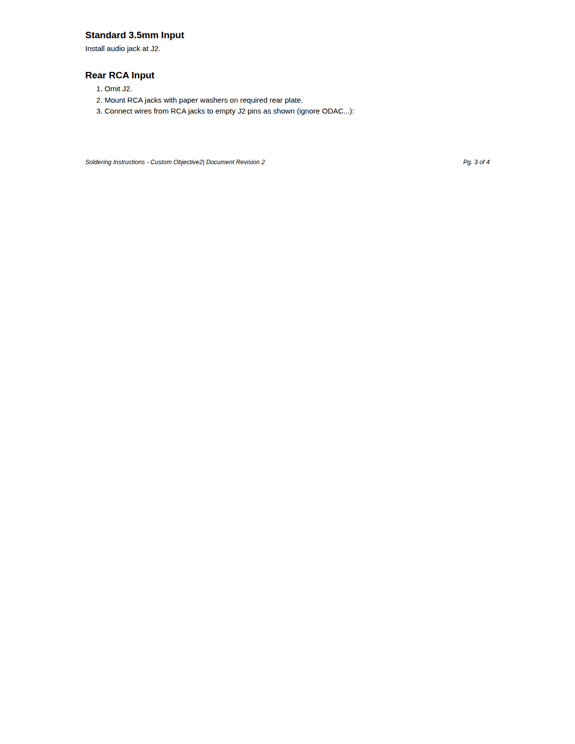Standard 3.5mm Input
Install audio jack at J2.
Rear RCA Input
Omit J2.
Mount RCA jacks with paper washers on required rear plate.
Connect wires from RCA jacks to empty J2 pins as shown (ignore ODAC...):
Soldering Instructions - Custom Objective2| Document Revision 2 Pg. 3 of 4